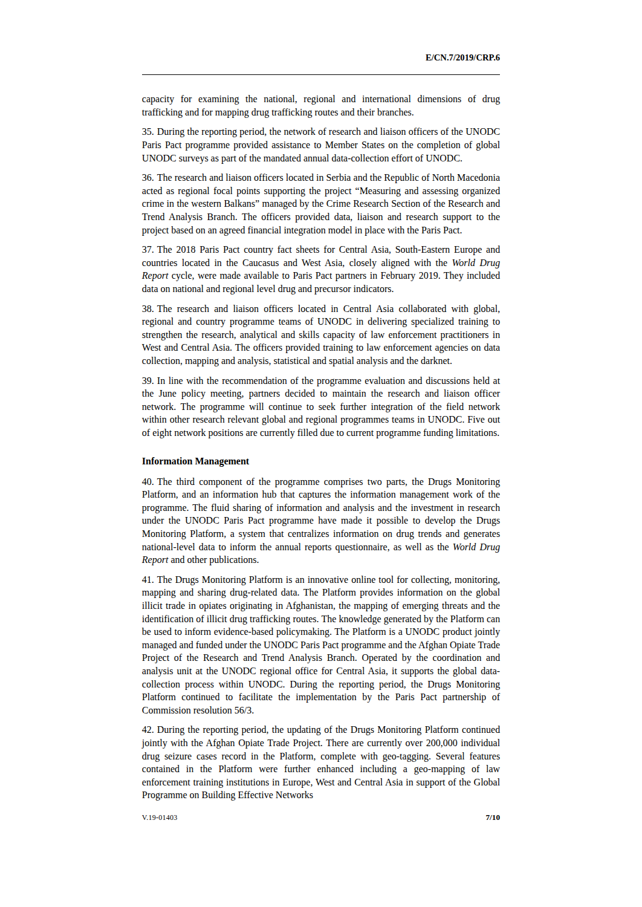E/CN.7/2019/CRP.6
capacity for examining the national, regional and international dimensions of drug trafficking and for mapping drug trafficking routes and their branches.
35. During the reporting period, the network of research and liaison officers of the UNODC Paris Pact programme provided assistance to Member States on the completion of global UNODC surveys as part of the mandated annual data-collection effort of UNODC.
36. The research and liaison officers located in Serbia and the Republic of North Macedonia acted as regional focal points supporting the project “Measuring and assessing organized crime in the western Balkans” managed by the Crime Research Section of the Research and Trend Analysis Branch. The officers provided data, liaison and research support to the project based on an agreed financial integration model in place with the Paris Pact.
37. The 2018 Paris Pact country fact sheets for Central Asia, South-Eastern Europe and countries located in the Caucasus and West Asia, closely aligned with the World Drug Report cycle, were made available to Paris Pact partners in February 2019. They included data on national and regional level drug and precursor indicators.
38. The research and liaison officers located in Central Asia collaborated with global, regional and country programme teams of UNODC in delivering specialized training to strengthen the research, analytical and skills capacity of law enforcement practitioners in West and Central Asia. The officers provided training to law enforcement agencies on data collection, mapping and analysis, statistical and spatial analysis and the darknet.
39. In line with the recommendation of the programme evaluation and discussions held at the June policy meeting, partners decided to maintain the research and liaison officer network. The programme will continue to seek further integration of the field network within other research relevant global and regional programmes teams in UNODC. Five out of eight network positions are currently filled due to current programme funding limitations.
Information Management
40. The third component of the programme comprises two parts, the Drugs Monitoring Platform, and an information hub that captures the information management work of the programme. The fluid sharing of information and analysis and the investment in research under the UNODC Paris Pact programme have made it possible to develop the Drugs Monitoring Platform, a system that centralizes information on drug trends and generates national-level data to inform the annual reports questionnaire, as well as the World Drug Report and other publications.
41. The Drugs Monitoring Platform is an innovative online tool for collecting, monitoring, mapping and sharing drug-related data. The Platform provides information on the global illicit trade in opiates originating in Afghanistan, the mapping of emerging threats and the identification of illicit drug trafficking routes. The knowledge generated by the Platform can be used to inform evidence-based policymaking. The Platform is a UNODC product jointly managed and funded under the UNODC Paris Pact programme and the Afghan Opiate Trade Project of the Research and Trend Analysis Branch. Operated by the coordination and analysis unit at the UNODC regional office for Central Asia, it supports the global data-collection process within UNODC. During the reporting period, the Drugs Monitoring Platform continued to facilitate the implementation by the Paris Pact partnership of Commission resolution 56/3.
42. During the reporting period, the updating of the Drugs Monitoring Platform continued jointly with the Afghan Opiate Trade Project. There are currently over 200,000 individual drug seizure cases record in the Platform, complete with geo-tagging. Several features contained in the Platform were further enhanced including a geo-mapping of law enforcement training institutions in Europe, West and Central Asia in support of the Global Programme on Building Effective Networks
V.19-01403
7/10